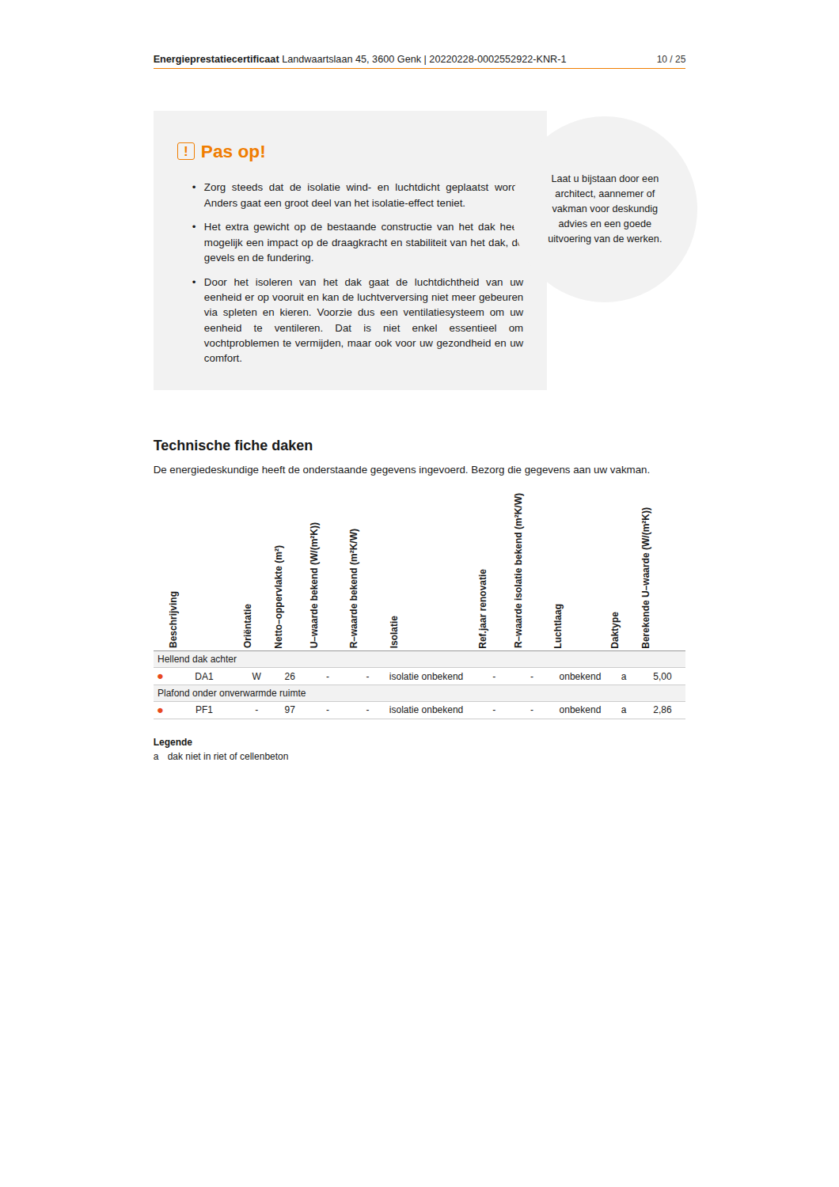Energieprestatiecertificaat Landwaartslaan 45, 3600 Genk | 20220228-0002552922-KNR-1
10 / 25
!
Pas op!
Zorg steeds dat de isolatie wind- en luchtdicht geplaatst wordt. Anders gaat een groot deel van het isolatie-effect teniet.
Het extra gewicht op de bestaande constructie van het dak heeft mogelijk een impact op de draagkracht en stabiliteit van het dak, de gevels en de fundering.
Door het isoleren van het dak gaat de luchtdichtheid van uw eenheid er op vooruit en kan de luchtverversing niet meer gebeuren via spleten en kieren. Voorzie dus een ventilatiesysteem om uw eenheid te ventileren. Dat is niet enkel essentieel om vochtproblemen te vermijden, maar ook voor uw gezondheid en uw comfort.
Laat u bijstaan door een architect, aannemer of vakman voor deskundig advies en een goede uitvoering van de werken.
Technische fiche daken
De energiedeskundige heeft de onderstaande gegevens ingevoerd. Bezorg die gegevens aan uw vakman.
| | Beschrijving | Oriëntatie | Netto–oppervlakte (m²) | U–waarde bekend (W/(m²K)) | R–waarde bekend (m²K/W) | Isolatie | Ref.jaar renovatie | R–waarde isolatie bekend (m²K/W) | Luchtlaag | Daktype | Berekende U–waarde (W/(m²K)) |
| --- | --- | --- | --- | --- | --- | --- | --- | --- | --- | --- | --- |
| Hellend dak achter |
| ● | DA1 | W | 26 | - | - | isolatie onbekend | - | - | onbekend | a | 5,00 |
| Plafond onder onverwarmde ruimte |
| ● | PF1 | - | 97 | - | - | isolatie onbekend | - | - | onbekend | a | 2,86 |
Legende
adak niet in riet of cellenbeton